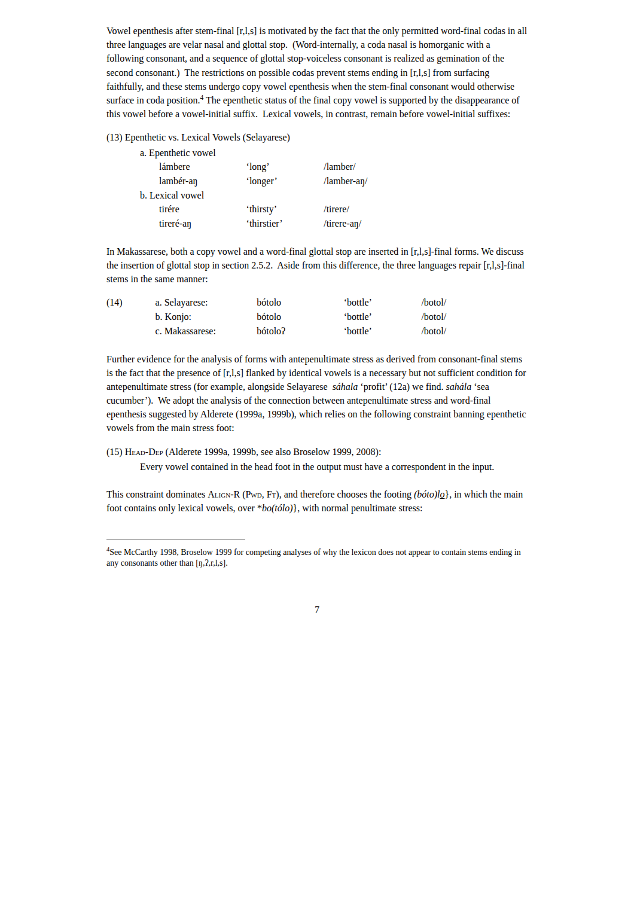Vowel epenthesis after stem-final [r,l,s] is motivated by the fact that the only permitted word-final codas in all three languages are velar nasal and glottal stop. (Word-internally, a coda nasal is homorganic with a following consonant, and a sequence of glottal stop-voiceless consonant is realized as gemination of the second consonant.) The restrictions on possible codas prevent stems ending in [r,l,s] from surfacing faithfully, and these stems undergo copy vowel epenthesis when the stem-final consonant would otherwise surface in coda position.4 The epenthetic status of the final copy vowel is supported by the disappearance of this vowel before a vowel-initial suffix. Lexical vowels, in contrast, remain before vowel-initial suffixes:
(13) Epenthetic vs. Lexical Vowels (Selayarese)
a. Epenthetic vowel
| lámbere | ‘long’ | /lamber/ |
| lambér-aŋ | ‘longer’ | /lamber-aŋ/ |
b. Lexical vowel
| tirére | ‘thirsty’ | /tirere/ |
| tireré-aŋ | ‘thirstier’ | /tirere-aŋ/ |
In Makassarese, both a copy vowel and a word-final glottal stop are inserted in [r,l,s]-final forms. We discuss the insertion of glottal stop in section 2.5.2. Aside from this difference, the three languages repair [r,l,s]-final stems in the same manner:
| (14) | a. Selayarese: | bótolo | ‘bottle’ | /botol/ |
| | b. Konjo: | bótolo | ‘bottle’ | /botol/ |
| | c. Makassarese: | bótoloʔ | ‘bottle’ | /botol/ |
Further evidence for the analysis of forms with antepenultimate stress as derived from consonant-final stems is the fact that the presence of [r,l,s] flanked by identical vowels is a necessary but not sufficient condition for antepenultimate stress (for example, alongside Selayarese sáhala ‘profit’ (12a) we find. sahála ‘sea cucumber’). We adopt the analysis of the connection between antepenultimate stress and word-final epenthesis suggested by Alderete (1999a, 1999b), which relies on the following constraint banning epenthetic vowels from the main stress foot:
(15) Head-Dep (Alderete 1999a, 1999b, see also Broselow 1999, 2008):
Every vowel contained in the head foot in the output must have a correspondent in the input.
This constraint dominates Align-R (Pwd, Ft), and therefore chooses the footing (bóto)lo}, in which the main foot contains only lexical vowels, over *bo(tólo)}, with normal penultimate stress:
4 See McCarthy 1998, Broselow 1999 for competing analyses of why the lexicon does not appear to contain stems ending in any consonants other than [ŋ,ʔ,r,l,s].
7